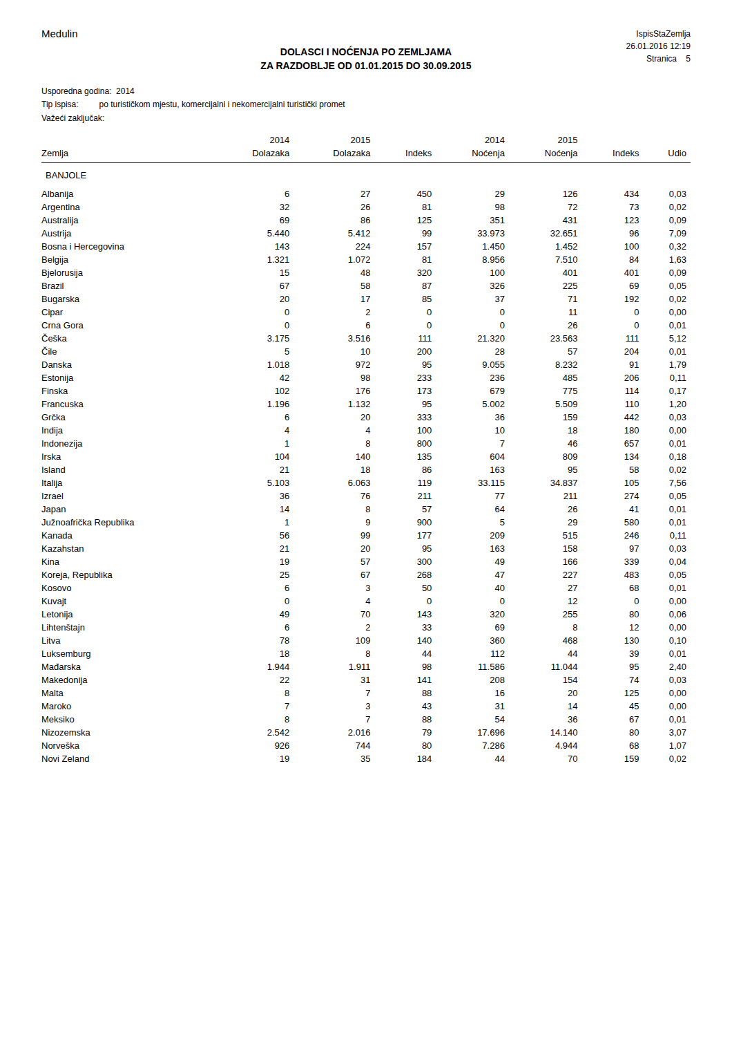Medulin
IspisStaZemlja
26.01.2016 12:19
Stranica 5
DOLASCI I NOĆENJA PO ZEMLJAMA
ZA RAZDOBLJE OD 01.01.2015 DO 30.09.2015
Usporedna godina: 2014
Tip ispisa: po turističkom mjestu, komercijalni i nekomercijalni turistički promet
Važeći zaključak:
| | 2014 | 2015 | | 2014 | 2015 | | |
| --- | --- | --- | --- | --- | --- | --- | --- |
| Zemlja | Dolazaka | Dolazaka | Indeks | Noćenja | Noćenja | Indeks | Udio |
| BANJOLE |
| Albanija | 6 | 27 | 450 | 29 | 126 | 434 | 0,03 |
| Argentina | 32 | 26 | 81 | 98 | 72 | 73 | 0,02 |
| Australija | 69 | 86 | 125 | 351 | 431 | 123 | 0,09 |
| Austrija | 5.440 | 5.412 | 99 | 33.973 | 32.651 | 96 | 7,09 |
| Bosna i Hercegovina | 143 | 224 | 157 | 1.450 | 1.452 | 100 | 0,32 |
| Belgija | 1.321 | 1.072 | 81 | 8.956 | 7.510 | 84 | 1,63 |
| Bjelorusija | 15 | 48 | 320 | 100 | 401 | 401 | 0,09 |
| Brazil | 67 | 58 | 87 | 326 | 225 | 69 | 0,05 |
| Bugarska | 20 | 17 | 85 | 37 | 71 | 192 | 0,02 |
| Cipar | 0 | 2 | 0 | 0 | 11 | 0 | 0,00 |
| Crna Gora | 0 | 6 | 0 | 0 | 26 | 0 | 0,01 |
| Češka | 3.175 | 3.516 | 111 | 21.320 | 23.563 | 111 | 5,12 |
| Čile | 5 | 10 | 200 | 28 | 57 | 204 | 0,01 |
| Danska | 1.018 | 972 | 95 | 9.055 | 8.232 | 91 | 1,79 |
| Estonija | 42 | 98 | 233 | 236 | 485 | 206 | 0,11 |
| Finska | 102 | 176 | 173 | 679 | 775 | 114 | 0,17 |
| Francuska | 1.196 | 1.132 | 95 | 5.002 | 5.509 | 110 | 1,20 |
| Grčka | 6 | 20 | 333 | 36 | 159 | 442 | 0,03 |
| Indija | 4 | 4 | 100 | 10 | 18 | 180 | 0,00 |
| Indonezija | 1 | 8 | 800 | 7 | 46 | 657 | 0,01 |
| Irska | 104 | 140 | 135 | 604 | 809 | 134 | 0,18 |
| Island | 21 | 18 | 86 | 163 | 95 | 58 | 0,02 |
| Italija | 5.103 | 6.063 | 119 | 33.115 | 34.837 | 105 | 7,56 |
| Izrael | 36 | 76 | 211 | 77 | 211 | 274 | 0,05 |
| Japan | 14 | 8 | 57 | 64 | 26 | 41 | 0,01 |
| Južnoafrička Republika | 1 | 9 | 900 | 5 | 29 | 580 | 0,01 |
| Kanada | 56 | 99 | 177 | 209 | 515 | 246 | 0,11 |
| Kazahstan | 21 | 20 | 95 | 163 | 158 | 97 | 0,03 |
| Kina | 19 | 57 | 300 | 49 | 166 | 339 | 0,04 |
| Koreja, Republika | 25 | 67 | 268 | 47 | 227 | 483 | 0,05 |
| Kosovo | 6 | 3 | 50 | 40 | 27 | 68 | 0,01 |
| Kuvajt | 0 | 4 | 0 | 0 | 12 | 0 | 0,00 |
| Letonija | 49 | 70 | 143 | 320 | 255 | 80 | 0,06 |
| Lihtenštajn | 6 | 2 | 33 | 69 | 8 | 12 | 0,00 |
| Litva | 78 | 109 | 140 | 360 | 468 | 130 | 0,10 |
| Luksemburg | 18 | 8 | 44 | 112 | 44 | 39 | 0,01 |
| Mađarska | 1.944 | 1.911 | 98 | 11.586 | 11.044 | 95 | 2,40 |
| Makedonija | 22 | 31 | 141 | 208 | 154 | 74 | 0,03 |
| Malta | 8 | 7 | 88 | 16 | 20 | 125 | 0,00 |
| Maroko | 7 | 3 | 43 | 31 | 14 | 45 | 0,00 |
| Meksiko | 8 | 7 | 88 | 54 | 36 | 67 | 0,01 |
| Nizozemska | 2.542 | 2.016 | 79 | 17.696 | 14.140 | 80 | 3,07 |
| Norveška | 926 | 744 | 80 | 7.286 | 4.944 | 68 | 1,07 |
| Novi Zeland | 19 | 35 | 184 | 44 | 70 | 159 | 0,02 |